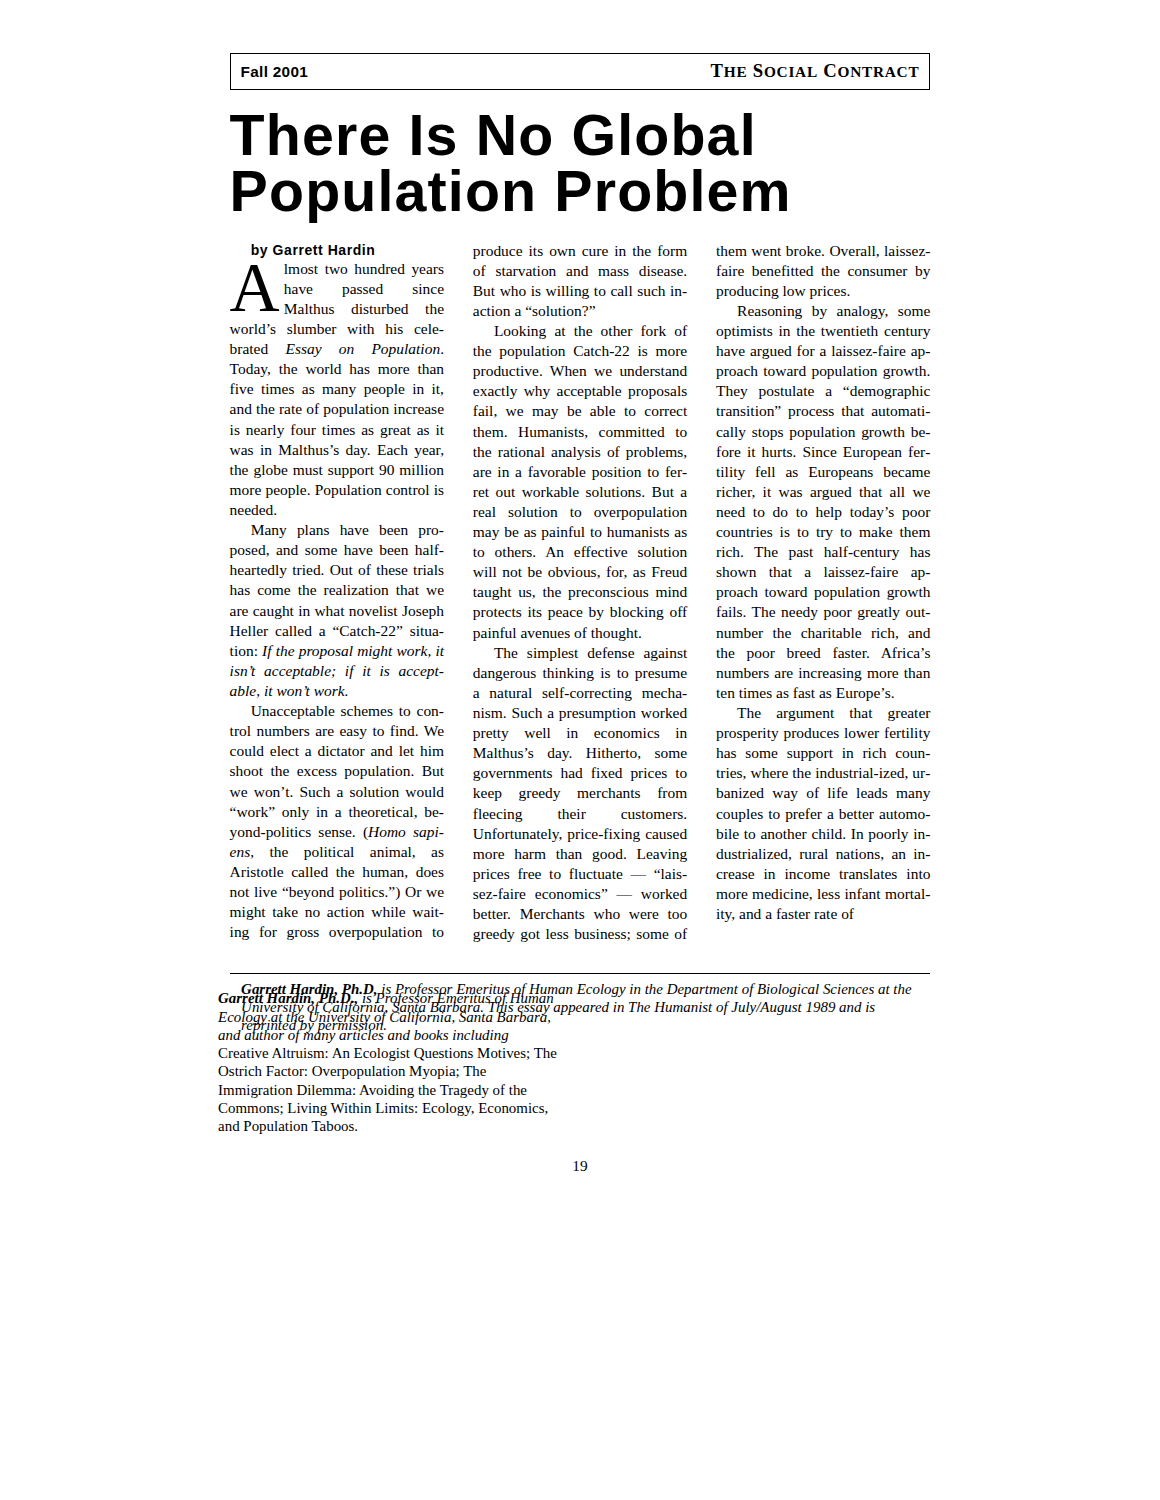Fall 2001
THE SOCIAL CONTRACT
There Is No Global
Population Problem
by Garrett Hardin
Almost two hundred years have passed since Malthus disturbed the world’s slumber with his celebrated Essay on Population. Today, the world has more than five times as many people in it, and the rate of population increase is nearly four times as great as it was in Malthus’s day. Each year, the globe must support 90 million more people. Population control is needed.
Many plans have been proposed, and some have been half-heartedly tried. Out of these trials has come the realization that we are caught in what novelist Joseph Heller called a “Catch-22” situation: If the proposal might work, it isn’t acceptable; if it is acceptable, it won’t work.
Unacceptable schemes to control numbers are easy to find. We could elect a dictator and let him shoot the excess population. But we won’t. Such a solution would “work” only in a theoretical, beyond-politics sense. (Homo sapiens, the political animal, as Aristotle called the human, does not live “beyond politics.”) Or we might take no action while waiting for gross overpopulation to produce its own cure in the form of starvation and mass disease. But who is willing to call such inaction a “solution?”
Looking at the other fork of the population Catch-22 is more productive. When we understand exactly why acceptable proposals fail, we may be able to correct them. Humanists, committed to the rational analysis of problems, are in a favorable position to ferret out workable solutions. But a real solution to overpopulation may be as painful to humanists as to others. An effective solution will not be obvious, for, as Freud taught us, the preconscious mind protects its peace by blocking off painful avenues of thought.
The simplest defense against dangerous thinking is to presume a natural self-correcting mechanism. Such a presumption worked pretty well in economics in Malthus’s day. Hitherto, some governments had fixed prices to keep greedy merchants from fleecing their customers. Unfortunately, price-fixing caused more harm than good. Leaving prices free to fluctuate — “laissez-faire economics” — worked better. Merchants who were too greedy got less business; some of them went broke. Overall, laissez-faire benefitted the consumer by producing low prices.
Reasoning by analogy, some optimists in the twentieth century have argued for a laissez-faire approach toward population growth. They postulate a “demographic transition” process that automatically stops population growth before it hurts. Since European fertility fell as Europeans became richer, it was argued that all we need to do to help today’s poor countries is to try to make them rich. The past half-century has shown that a laissez-faire approach toward population growth fails. The needy poor greatly outnumber the charitable rich, and the poor breed faster. Africa’s numbers are increasing more than ten times as fast as Europe’s.
The argument that greater prosperity produces lower fertility has some support in rich countries, where the industrial-ized, urbanized way of life leads many couples to prefer a better automobile to another child. In poorly industrialized, rural nations, an increase in income translates into more medicine, less infant mortality, and a faster rate of
Garrett Hardin, Ph.D, is Professor Emeritus of Human Ecology in the Department of Biological Sciences at the University of California, Santa Barbara. This essay appeared in The Humanist of July/August 1989 and is reprinted by permission.
Garrett Hardin, Ph.D., is Professor Emeritus of Human Ecology at the University of California, Santa Barbara, and author of many articles and books including Creative Altruism: An Ecologist Questions Motives; The Ostrich Factor: Overpopulation Myopia; The Immigration Dilemma: Avoiding the Tragedy of the Commons; Living Within Limits: Ecology, Economics, and Population Taboos.
19